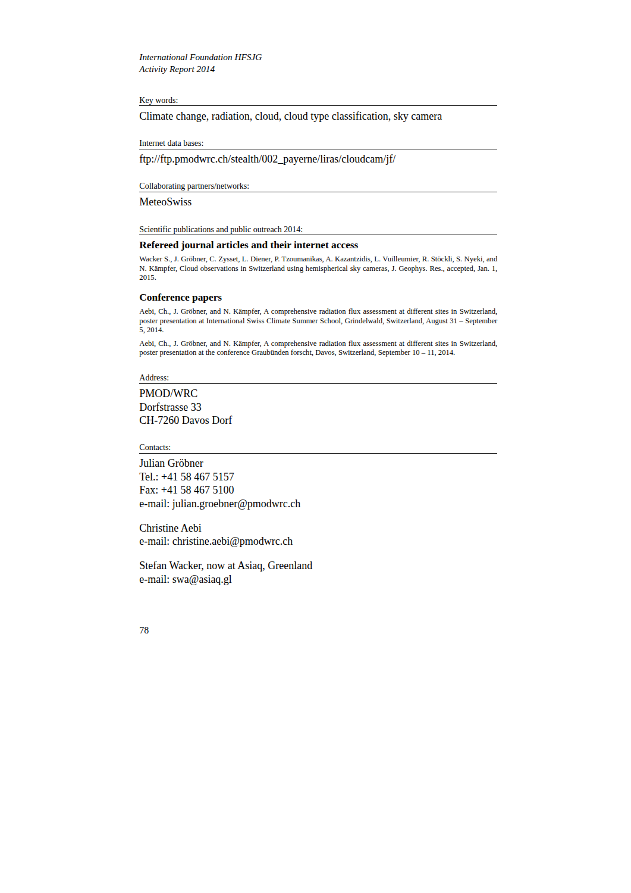International Foundation HFSJG
Activity Report 2014
Key words:
Climate change, radiation, cloud, cloud type classification, sky camera
Internet data bases:
ftp://ftp.pmodwrc.ch/stealth/002_payerne/liras/cloudcam/jf/
Collaborating partners/networks:
MeteoSwiss
Scientific publications and public outreach 2014:
Refereed journal articles and their internet access
Wacker S., J. Gröbner, C. Zysset, L. Diener, P. Tzoumanikas, A. Kazantzidis, L. Vuilleumier, R. Stöckli, S. Nyeki, and N. Kämpfer, Cloud observations in Switzerland using hemispherical sky cameras, J. Geophys. Res., accepted, Jan. 1, 2015.
Conference papers
Aebi, Ch., J. Gröbner, and N. Kämpfer, A comprehensive radiation flux assessment at different sites in Switzerland, poster presentation at International Swiss Climate Summer School, Grindelwald, Switzerland, August 31 – September 5, 2014.
Aebi, Ch., J. Gröbner, and N. Kämpfer, A comprehensive radiation flux assessment at different sites in Switzerland, poster presentation at the conference Graubünden forscht, Davos, Switzerland, September 10 – 11, 2014.
Address:
PMOD/WRC
Dorfstrasse 33
CH-7260 Davos Dorf
Contacts:
Julian Gröbner
Tel.: +41 58 467 5157
Fax: +41 58 467 5100
e-mail: julian.groebner@pmodwrc.ch
Christine Aebi
e-mail: christine.aebi@pmodwrc.ch
Stefan Wacker, now at Asiaq, Greenland
e-mail: swa@asiaq.gl
78